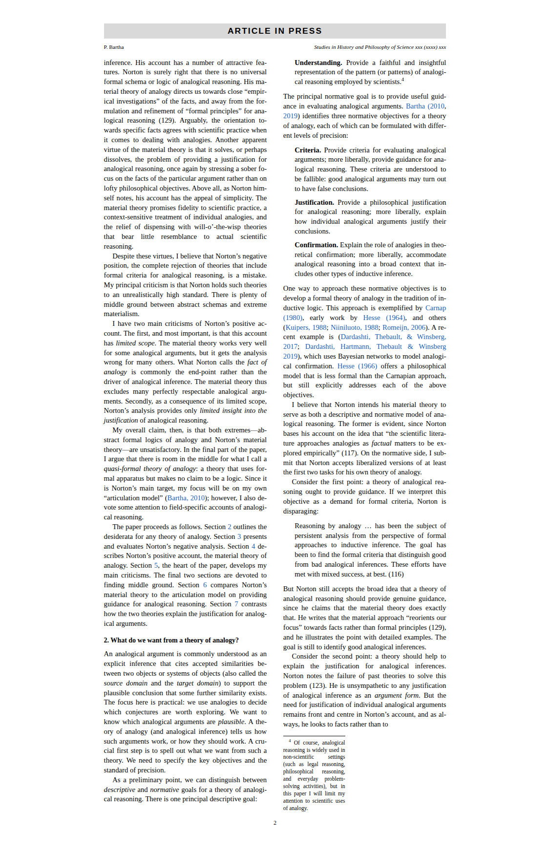ARTICLE IN PRESS
P. Bartha Studies in History and Philosophy of Science xxx (xxxx) xxx
inference. His account has a number of attractive features. Norton is surely right that there is no universal formal schema or logic of analogical reasoning. His material theory of analogy directs us towards close “empirical investigations” of the facts, and away from the formulation and refinement of “formal principles” for analogical reasoning (129). Arguably, the orientation towards specific facts agrees with scientific practice when it comes to dealing with analogies. Another apparent virtue of the material theory is that it solves, or perhaps dissolves, the problem of providing a justification for analogical reasoning, once again by stressing a sober focus on the facts of the particular argument rather than on lofty philosophical objectives. Above all, as Norton himself notes, his account has the appeal of simplicity. The material theory promises fidelity to scientific practice, a context-sensitive treatment of individual analogies, and the relief of dispensing with will-o’-the-wisp theories that bear little resemblance to actual scientific reasoning.
Despite these virtues, I believe that Norton’s negative position, the complete rejection of theories that include formal criteria for analogical reasoning, is a mistake. My principal criticism is that Norton holds such theories to an unrealistically high standard. There is plenty of middle ground between abstract schemas and extreme materialism.
I have two main criticisms of Norton’s positive account. The first, and most important, is that this account has limited scope. The material theory works very well for some analogical arguments, but it gets the analysis wrong for many others. What Norton calls the fact of analogy is commonly the end-point rather than the driver of analogical inference. The material theory thus excludes many perfectly respectable analogical arguments. Secondly, as a consequence of its limited scope, Norton’s analysis provides only limited insight into the justification of analogical reasoning.
My overall claim, then, is that both extremes—abstract formal logics of analogy and Norton’s material theory—are unsatisfactory. In the final part of the paper, I argue that there is room in the middle for what I call a quasi-formal theory of analogy: a theory that uses formal apparatus but makes no claim to be a logic. Since it is Norton’s main target, my focus will be on my own “articulation model” (Bartha, 2010); however, I also devote some attention to field-specific accounts of analogical reasoning.
The paper proceeds as follows. Section 2 outlines the desiderata for any theory of analogy. Section 3 presents and evaluates Norton’s negative analysis. Section 4 describes Norton’s positive account, the material theory of analogy. Section 5, the heart of the paper, develops my main criticisms. The final two sections are devoted to finding middle ground. Section 6 compares Norton’s material theory to the articulation model on providing guidance for analogical reasoning. Section 7 contrasts how the two theories explain the justification for analogical arguments.
2. What do we want from a theory of analogy?
An analogical argument is commonly understood as an explicit inference that cites accepted similarities between two objects or systems of objects (also called the source domain and the target domain) to support the plausible conclusion that some further similarity exists. The focus here is practical: we use analogies to decide which conjectures are worth exploring. We want to know which analogical arguments are plausible. A theory of analogy (and analogical inference) tells us how such arguments work, or how they should work. A crucial first step is to spell out what we want from such a theory. We need to specify the key objectives and the standard of precision.
As a preliminary point, we can distinguish between descriptive and normative goals for a theory of analogical reasoning. There is one principal descriptive goal:
Understanding. Provide a faithful and insightful representation of the pattern (or patterns) of analogical reasoning employed by scientists.4
The principal normative goal is to provide useful guidance in evaluating analogical arguments. Bartha (2010, 2019) identifies three normative objectives for a theory of analogy, each of which can be formulated with different levels of precision:
Criteria. Provide criteria for evaluating analogical arguments; more liberally, provide guidance for analogical reasoning. These criteria are understood to be fallible: good analogical arguments may turn out to have false conclusions.
Justification. Provide a philosophical justification for analogical reasoning; more liberally, explain how individual analogical arguments justify their conclusions.
Confirmation. Explain the role of analogies in theoretical confirmation; more liberally, accommodate analogical reasoning into a broad context that includes other types of inductive inference.
One way to approach these normative objectives is to develop a formal theory of analogy in the tradition of inductive logic. This approach is exemplified by Carnap (1980), early work by Hesse (1964), and others (Kuipers, 1988; Niiniluoto, 1988; Romeijn, 2006). A recent example is (Dardashti, Thebault, & Winsberg, 2017; Dardashti, Hartmann, Thebault & Winsberg 2019), which uses Bayesian networks to model analogical confirmation. Hesse (1966) offers a philosophical model that is less formal than the Carnapian approach, but still explicitly addresses each of the above objectives.
I believe that Norton intends his material theory to serve as both a descriptive and normative model of analogical reasoning. The former is evident, since Norton bases his account on the idea that “the scientific literature approaches analogies as factual matters to be explored empirically” (117). On the normative side, I submit that Norton accepts liberalized versions of at least the first two tasks for his own theory of analogy.
Consider the first point: a theory of analogical reasoning ought to provide guidance. If we interpret this objective as a demand for formal criteria, Norton is disparaging:
Reasoning by analogy … has been the subject of persistent analysis from the perspective of formal approaches to inductive inference. The goal has been to find the formal criteria that distinguish good from bad analogical inferences. These efforts have met with mixed success, at best. (116)
But Norton still accepts the broad idea that a theory of analogical reasoning should provide genuine guidance, since he claims that the material theory does exactly that. He writes that the material approach “reorients our focus” towards facts rather than formal principles (129), and he illustrates the point with detailed examples. The goal is still to identify good analogical inferences.
Consider the second point: a theory should help to explain the justification for analogical inferences. Norton notes the failure of past theories to solve this problem (123). He is unsympathetic to any justification of analogical inference as an argument form. But the need for justification of individual analogical arguments remains front and centre in Norton’s account, and as always, he looks to facts rather than to
4 Of course, analogical reasoning is widely used in non-scientific settings (such as legal reasoning, philosophical reasoning, and everyday problem-solving activities), but in this paper I will limit my attention to scientific uses of analogy.
2